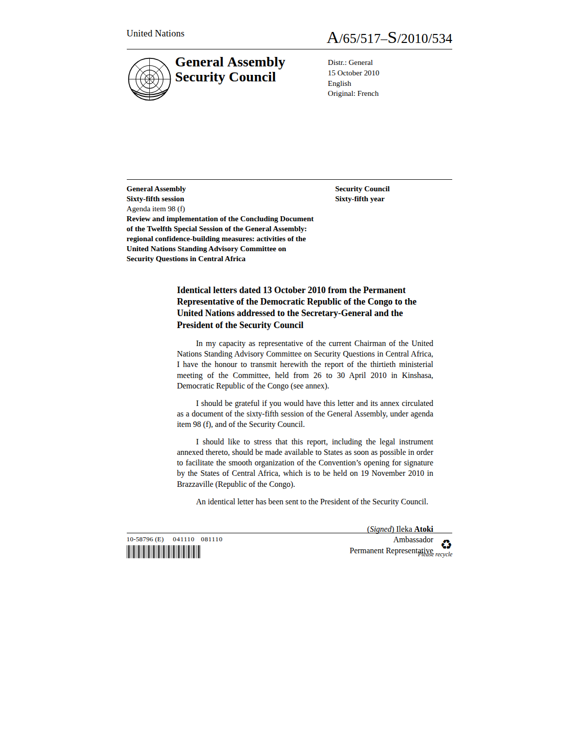United Nations
A/65/517–S/2010/534
General Assembly
Security Council
Distr.: General
15 October 2010
English
Original: French
General Assembly
Sixty-fifth session
Agenda item 98 (f)
Review and implementation of the Concluding Document
of the Twelfth Special Session of the General Assembly:
regional confidence-building measures: activities of the
United Nations Standing Advisory Committee on
Security Questions in Central Africa
Security Council
Sixty-fifth year
Identical letters dated 13 October 2010 from the Permanent Representative of the Democratic Republic of the Congo to the United Nations addressed to the Secretary-General and the President of the Security Council
In my capacity as representative of the current Chairman of the United Nations Standing Advisory Committee on Security Questions in Central Africa, I have the honour to transmit herewith the report of the thirtieth ministerial meeting of the Committee, held from 26 to 30 April 2010 in Kinshasa, Democratic Republic of the Congo (see annex).
I should be grateful if you would have this letter and its annex circulated as a document of the sixty-fifth session of the General Assembly, under agenda item 98 (f), and of the Security Council.
I should like to stress that this report, including the legal instrument annexed thereto, should be made available to States as soon as possible in order to facilitate the smooth organization of the Convention’s opening for signature by the States of Central Africa, which is to be held on 19 November 2010 in Brazzaville (Republic of the Congo).
An identical letter has been sent to the President of the Security Council.
(Signed) Ileka Atoki
Ambassador
Permanent Representative
10-58796 (E)041110 081110
♻ Please recycle